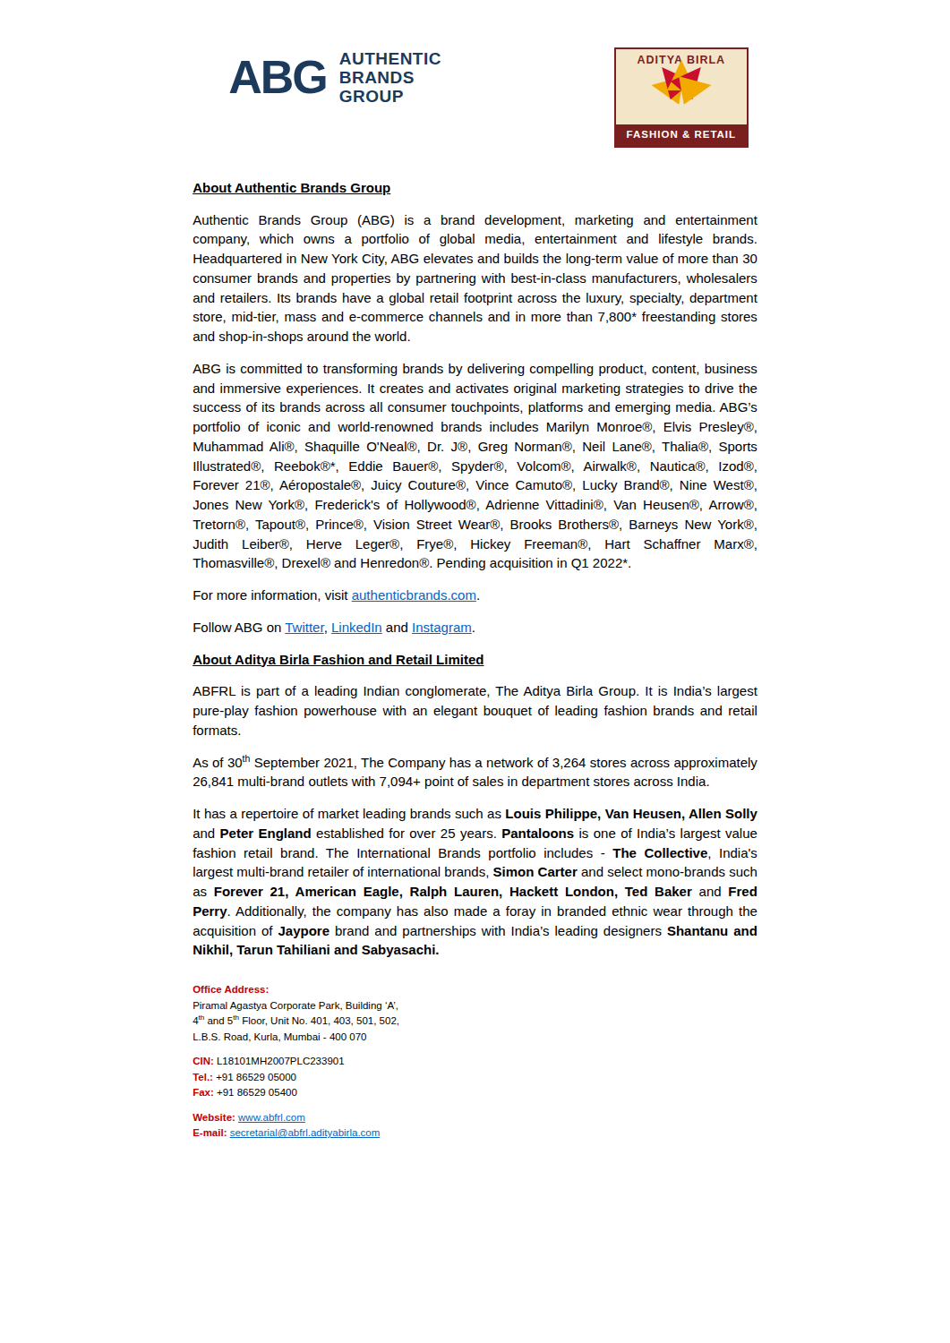ABG
AUTHENTIC
BRANDS
GROUP
ADITYA BIRLA
FASHION & RETAIL
About Authentic Brands Group
Authentic Brands Group (ABG) is a brand development, marketing and entertainment company, which owns a portfolio of global media, entertainment and lifestyle brands. Headquartered in New York City, ABG elevates and builds the long-term value of more than 30 consumer brands and properties by partnering with best-in-class manufacturers, wholesalers and retailers. Its brands have a global retail footprint across the luxury, specialty, department store, mid-tier, mass and e-commerce channels and in more than 7,800* freestanding stores and shop-in-shops around the world.
ABG is committed to transforming brands by delivering compelling product, content, business and immersive experiences. It creates and activates original marketing strategies to drive the success of its brands across all consumer touchpoints, platforms and emerging media. ABG’s portfolio of iconic and world-renowned brands includes Marilyn Monroe®, Elvis Presley®, Muhammad Ali®, Shaquille O'Neal®, Dr. J®, Greg Norman®, Neil Lane®, Thalia®, Sports Illustrated®, Reebok®*, Eddie Bauer®, Spyder®, Volcom®, Airwalk®, Nautica®, Izod®, Forever 21®, Aéropostale®, Juicy Couture®, Vince Camuto®, Lucky Brand®, Nine West®, Jones New York®, Frederick's of Hollywood®, Adrienne Vittadini®, Van Heusen®, Arrow®, Tretorn®, Tapout®, Prince®, Vision Street Wear®, Brooks Brothers®, Barneys New York®, Judith Leiber®, Herve Leger®, Frye®, Hickey Freeman®, Hart Schaffner Marx®, Thomasville®, Drexel® and Henredon®. Pending acquisition in Q1 2022*.
For more information, visit authenticbrands.com.
Follow ABG on Twitter, LinkedIn and Instagram.
About Aditya Birla Fashion and Retail Limited
ABFRL is part of a leading Indian conglomerate, The Aditya Birla Group. It is India’s largest pure-play fashion powerhouse with an elegant bouquet of leading fashion brands and retail formats.
As of 30th September 2021, The Company has a network of 3,264 stores across approximately 26,841 multi-brand outlets with 7,094+ point of sales in department stores across India.
It has a repertoire of market leading brands such as Louis Philippe, Van Heusen, Allen Solly and Peter England established for over 25 years. Pantaloons is one of India’s largest value fashion retail brand. The International Brands portfolio includes - The Collective, India's largest multi-brand retailer of international brands, Simon Carter and select mono-brands such as Forever 21, American Eagle, Ralph Lauren, Hackett London, Ted Baker and Fred Perry. Additionally, the company has also made a foray in branded ethnic wear through the acquisition of Jaypore brand and partnerships with India’s leading designers Shantanu and Nikhil, Tarun Tahiliani and Sabyasachi.
Office Address:
Piramal Agastya Corporate Park, Building ‘A’,
4th and 5th Floor, Unit No. 401, 403, 501, 502,
L.B.S. Road, Kurla, Mumbai - 400 070
CIN: L18101MH2007PLC233901
Tel.: +91 86529 05000
Fax: +91 86529 05400
Website: www.abfrl.com
E-mail: secretarial@abfrl.adityabirla.com